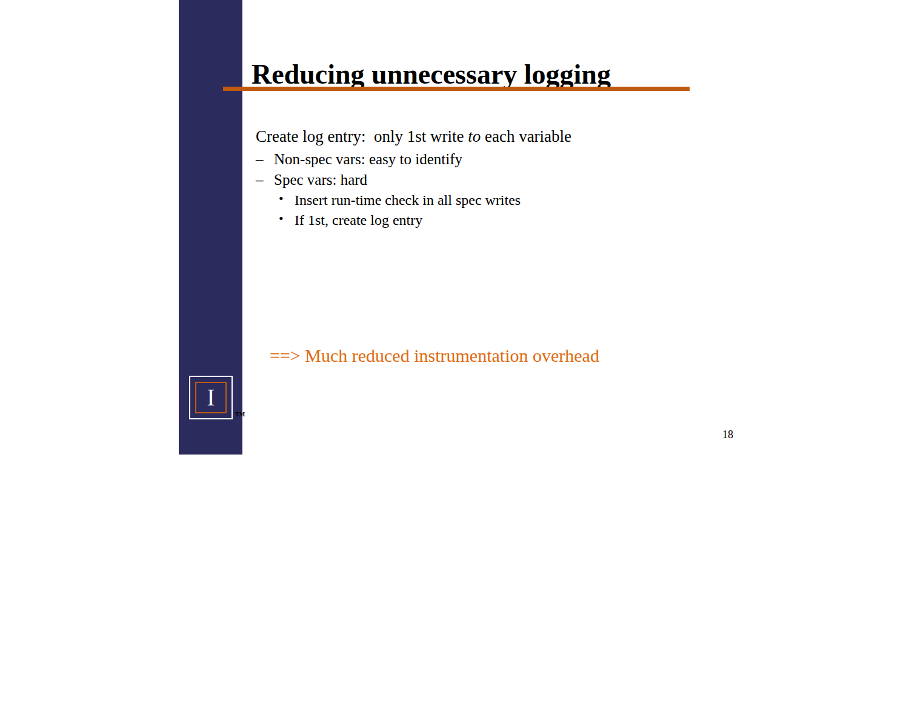Reducing unnecessary logging
Create log entry: only 1st write to each variable
Non-spec vars: easy to identify
Spec vars: hard
Insert run-time check in all spec writes
If 1st, create log entry
==> Much reduced instrumentation overhead
I
TM
18